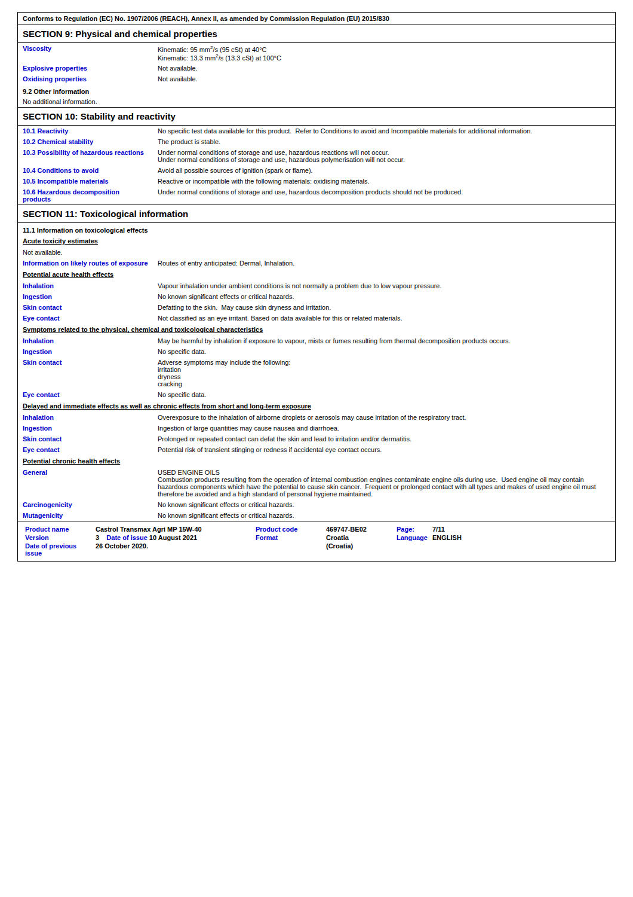Conforms to Regulation (EC) No. 1907/2006 (REACH), Annex II, as amended by Commission Regulation (EU) 2015/830
SECTION 9: Physical and chemical properties
| Viscosity | Kinematic: 95 mm 2 /s (95 cSt) at 40°C Kinematic: 13.3 mm 2 /s (13.3 cSt) at 100°C |
| Explosive properties | Not available. |
| Oxidising properties | Not available. |
9.2 Other information
No additional information.
SECTION 10: Stability and reactivity
| 10.1 Reactivity | No specific test data available for this product. Refer to Conditions to avoid and Incompatible materials for additional information. |
| 10.2 Chemical stability | The product is stable. |
| 10.3 Possibility of hazardous reactions | Under normal conditions of storage and use, hazardous reactions will not occur. Under normal conditions of storage and use, hazardous polymerisation will not occur. |
| 10.4 Conditions to avoid | Avoid all possible sources of ignition (spark or flame). |
| 10.5 Incompatible materials | Reactive or incompatible with the following materials: oxidising materials. |
| 10.6 Hazardous decomposition products | Under normal conditions of storage and use, hazardous decomposition products should not be produced. |
SECTION 11: Toxicological information
11.1 Information on toxicological effects
Acute toxicity estimates
Not available.
| Information on likely routes of exposure | Routes of entry anticipated: Dermal, Inhalation. |
Potential acute health effects
| Inhalation | Vapour inhalation under ambient conditions is not normally a problem due to low vapour pressure. |
| Ingestion | No known significant effects or critical hazards. |
| Skin contact | Defatting to the skin. May cause skin dryness and irritation. |
| Eye contact | Not classified as an eye irritant. Based on data available for this or related materials. |
Symptoms related to the physical, chemical and toxicological characteristics
| Inhalation | May be harmful by inhalation if exposure to vapour, mists or fumes resulting from thermal decomposition products occurs. |
| Ingestion | No specific data. |
| Skin contact | Adverse symptoms may include the following: irritation dryness cracking |
| Eye contact | No specific data. |
Delayed and immediate effects as well as chronic effects from short and long-term exposure
| Inhalation | Overexposure to the inhalation of airborne droplets or aerosols may cause irritation of the respiratory tract. |
| Ingestion | Ingestion of large quantities may cause nausea and diarrhoea. |
| Skin contact | Prolonged or repeated contact can defat the skin and lead to irritation and/or dermatitis. |
| Eye contact | Potential risk of transient stinging or redness if accidental eye contact occurs. |
Potential chronic health effects
| General | USED ENGINE OILS Combustion products resulting from the operation of internal combustion engines contaminate engine oils during use. Used engine oil may contain hazardous components which have the potential to cause skin cancer. Frequent or prolonged contact with all types and makes of used engine oil must therefore be avoided and a high standard of personal hygiene maintained. |
| Carcinogenicity | No known significant effects or critical hazards. |
| Mutagenicity | No known significant effects or critical hazards. |
| Product name | Castrol Transmax Agri MP 15W-40 | Product code | 469747-BE02 | Page: | 7/11 |
| Version | 3 Date of issue 10 August 2021 | Format | Croatia | Language | ENGLISH |
| Date of previous issue | 26 October 2020. | | (Croatia) | | |